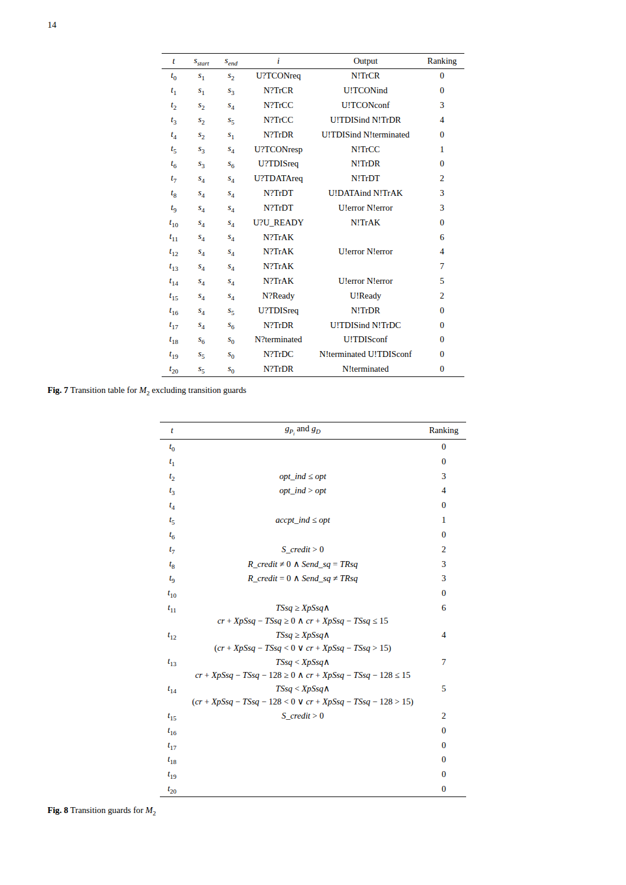14
| t | s start | s end | i | Output | Ranking |
| --- | --- | --- | --- | --- | --- |
| t 0 | s 1 | s 2 | U?TCONreq | N!TrCR | 0 |
| t 1 | s 1 | s 3 | N?TrCR | U!TCONind | 0 |
| t 2 | s 2 | s 4 | N?TrCC | U!TCONconf | 3 |
| t 3 | s 2 | s 5 | N?TrCC | U!TDISind N!TrDR | 4 |
| t 4 | s 2 | s 1 | N?TrDR | U!TDISind N!terminated | 0 |
| t 5 | s 3 | s 4 | U?TCONresp | N!TrCC | 1 |
| t 6 | s 3 | s 6 | U?TDISreq | N!TrDR | 0 |
| t 7 | s 4 | s 4 | U?TDATAreq | N!TrDT | 2 |
| t 8 | s 4 | s 4 | N?TrDT | U!DATAind N!TrAK | 3 |
| t 9 | s 4 | s 4 | N?TrDT | U!error N!error | 3 |
| t 10 | s 4 | s 4 | U?U_READY | N!TrAK | 0 |
| t 11 | s 4 | s 4 | N?TrAK | | 6 |
| t 12 | s 4 | s 4 | N?TrAK | U!error N!error | 4 |
| t 13 | s 4 | s 4 | N?TrAK | | 7 |
| t 14 | s 4 | s 4 | N?TrAK | U!error N!error | 5 |
| t 15 | s 4 | s 4 | N?Ready | U!Ready | 2 |
| t 16 | s 4 | s 5 | U?TDISreq | N!TrDR | 0 |
| t 17 | s 4 | s 6 | N?TrDR | U!TDISind N!TrDC | 0 |
| t 18 | s 6 | s 0 | N?terminated | U!TDISconf | 0 |
| t 19 | s 5 | s 0 | N?TrDC | N!terminated U!TDISconf | 0 |
| t 20 | s 5 | s 0 | N?TrDR | N!terminated | 0 |
Fig. 7 Transition table for M2 excluding transition guards
| t | g P i and g D | Ranking |
| --- | --- | --- |
| t 0 | | 0 |
| t 1 | | 0 |
| t 2 | opt_ind ≤ opt | 3 |
| t 3 | opt_ind > opt | 4 |
| t 4 | | 0 |
| t 5 | accpt_ind ≤ opt | 1 |
| t 6 | | 0 |
| t 7 | S_credit > 0 | 2 |
| t 8 | R_credit ≠ 0 ∧ Send_sq = TRsq | 3 |
| t 9 | R_credit = 0 ∧ Send_sq ≠ TRsq | 3 |
| t 10 | | 0 |
| t 11 | TSsq ≥ XpSsq ∧ | 6 |
| | cr + XpSsq − TSsq ≥ 0 ∧ cr + XpSsq − TSsq ≤ 15 | |
| t 12 | TSsq ≥ XpSsq ∧ | 4 |
| | ( cr + XpSsq − TSsq < 0 ∨ cr + XpSsq − TSsq > 15) | |
| t 13 | TSsq < XpSsq ∧ | 7 |
| | cr + XpSsq − TSsq − 128 ≥ 0 ∧ cr + XpSsq − TSsq − 128 ≤ 15 | |
| t 14 | TSsq < XpSsq ∧ | 5 |
| | ( cr + XpSsq − TSsq − 128 < 0 ∨ cr + XpSsq − TSsq − 128 > 15) | |
| t 15 | S_credit > 0 | 2 |
| t 16 | | 0 |
| t 17 | | 0 |
| t 18 | | 0 |
| t 19 | | 0 |
| t 20 | | 0 |
Fig. 8 Transition guards for M2